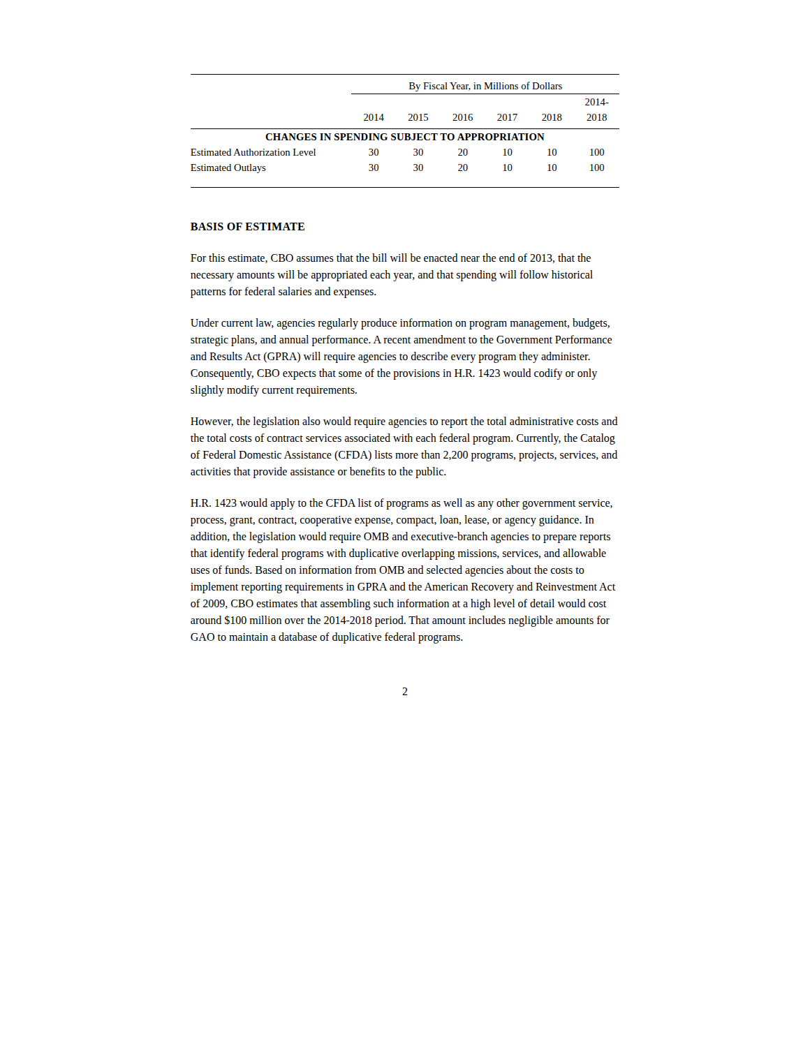| | By Fiscal Year, in Millions of Dollars |
| | | 2014- |
| | 2014 | 2015 | 2016 | 2017 | 2018 | 2018 |
| CHANGES IN SPENDING SUBJECT TO APPROPRIATION |
| Estimated Authorization Level | 30 | 30 | 20 | 10 | 10 | 100 |
| Estimated Outlays | 30 | 30 | 20 | 10 | 10 | 100 |
BASIS OF ESTIMATE
For this estimate, CBO assumes that the bill will be enacted near the end of 2013, that the necessary amounts will be appropriated each year, and that spending will follow historical patterns for federal salaries and expenses.
Under current law, agencies regularly produce information on program management, budgets, strategic plans, and annual performance. A recent amendment to the Government Performance and Results Act (GPRA) will require agencies to describe every program they administer. Consequently, CBO expects that some of the provisions in H.R. 1423 would codify or only slightly modify current requirements.
However, the legislation also would require agencies to report the total administrative costs and the total costs of contract services associated with each federal program. Currently, the Catalog of Federal Domestic Assistance (CFDA) lists more than 2,200 programs, projects, services, and activities that provide assistance or benefits to the public.
H.R. 1423 would apply to the CFDA list of programs as well as any other government service, process, grant, contract, cooperative expense, compact, loan, lease, or agency guidance. In addition, the legislation would require OMB and executive-branch agencies to prepare reports that identify federal programs with duplicative overlapping missions, services, and allowable uses of funds. Based on information from OMB and selected agencies about the costs to implement reporting requirements in GPRA and the American Recovery and Reinvestment Act of 2009, CBO estimates that assembling such information at a high level of detail would cost around $100 million over the 2014-2018 period. That amount includes negligible amounts for GAO to maintain a database of duplicative federal programs.
2